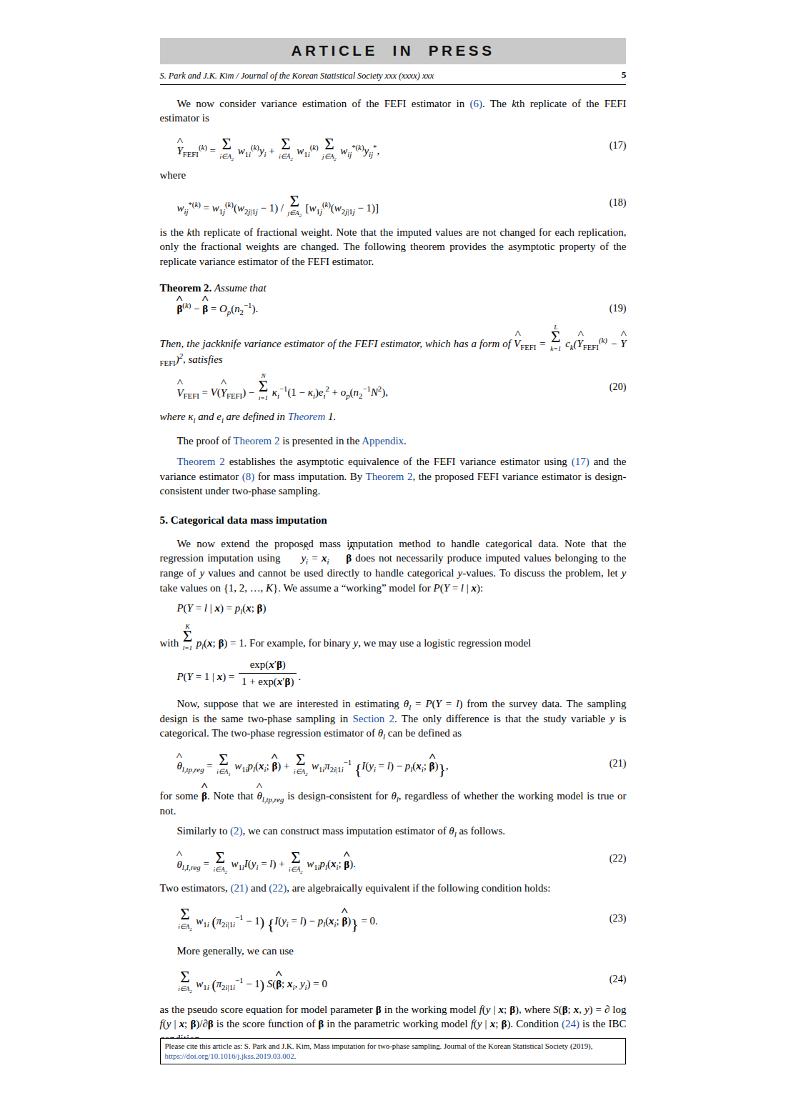ARTICLE IN PRESS
S. Park and J.K. Kim / Journal of the Korean Statistical Society xxx (xxxx) xxx
5
We now consider variance estimation of the FEFI estimator in (6). The kth replicate of the FEFI estimator is
YFEFI(k) = Σi∈A2 w1i(k)yi + Σi∈Ā2 w1i(k) Σj∈A2 wij*(k)yij*,
(17)
where
wij*(k) = w1j(k)(w2j|1j − 1) / Σj∈A2 [w1j(k)(w2j|1j − 1)]
(18)
is the kth replicate of fractional weight. Note that the imputed values are not changed for each replication, only the fractional weights are changed. The following theorem provides the asymptotic property of the replicate variance estimator of the FEFI estimator.
Theorem 2. Assume that
β(k) − β = Op(n2−1).
(19)
Then, the jackknife variance estimator of the FEFI estimator, which has a form of VFEFI = LΣk=1 ck(YFEFI(k) − YFEFI)2, satisfies
VFEFI = V(YFEFI) − NΣi=1 κi−1(1 − κi)ei2 + op(n2−1N2),
(20)
where κi and ei are defined in Theorem 1.
The proof of Theorem 2 is presented in the Appendix.
Theorem 2 establishes the asymptotic equivalence of the FEFI variance estimator using (17) and the variance estimator (8) for mass imputation. By Theorem 2, the proposed FEFI variance estimator is design-consistent under two-phase sampling.
5. Categorical data mass imputation
We now extend the proposed mass imputation method to handle categorical data. Note that the regression imputation using yi = xiβ does not necessarily produce imputed values belonging to the range of y values and cannot be used directly to handle categorical y-values. To discuss the problem, let y take values on {1, 2, …, K}. We assume a “working” model for P(Y = l | x):
P(Y = l | x) = pl(x; β)
with KΣl=1 pl(x; β) = 1. For example, for binary y, we may use a logistic regression model
P(Y = 1 | x) = exp(x′β) 1 + exp(x′β) .
Now, suppose that we are interested in estimating θl = P(Y = l) from the survey data. The sampling design is the same two-phase sampling in Section 2. The only difference is that the study variable y is categorical. The two-phase regression estimator of θl can be defined as
θl,tp,reg = Σi∈A1 w1ipl(xi; β) + Σi∈A2 w1iπ2i|1i−1 {I(yi = l) − pl(xi; β)},
(21)
for some β. Note that θl,tp,reg is design-consistent for θl, regardless of whether the working model is true or not.
Similarly to (2), we can construct mass imputation estimator of θl as follows.
θl,I,reg = Σi∈A2 w1iI(yi = l) + Σi∈Ā2 w1ipl(xi; β).
(22)
Two estimators, (21) and (22), are algebraically equivalent if the following condition holds:
Σi∈A2 w1i (π2i|1i−1 − 1) {I(yi = l) − pl(xi; β)} = 0.
(23)
More generally, we can use
Σi∈A2 w1i (π2i|1i−1 − 1) S(β; xi, yi) = 0
(24)
as the pseudo score equation for model parameter β in the working model f(y | x; β), where S(β; x, y) = ∂ log f(y | x; β)/∂β is the score function of β in the parametric working model f(y | x; β). Condition (24) is the IBC condition
Please cite this article as: S. Park and J.K. Kim, Mass imputation for two-phase sampling. Journal of the Korean Statistical Society (2019), https://doi.org/10.1016/j.jkss.2019.03.002.